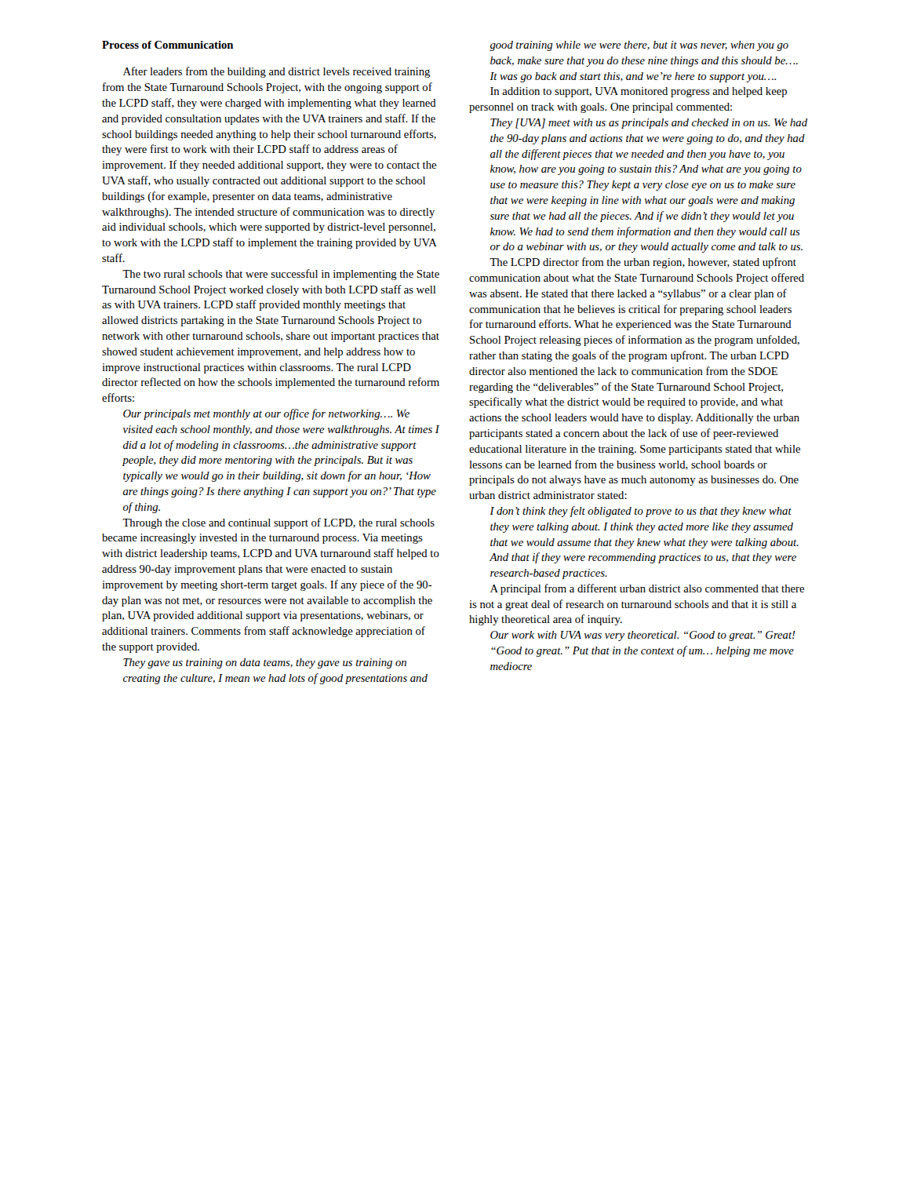Process of Communication
After leaders from the building and district levels received training from the State Turnaround Schools Project, with the ongoing support of the LCPD staff, they were charged with implementing what they learned and provided consultation updates with the UVA trainers and staff. If the school buildings needed anything to help their school turnaround efforts, they were first to work with their LCPD staff to address areas of improvement. If they needed additional support, they were to contact the UVA staff, who usually contracted out additional support to the school buildings (for example, presenter on data teams, administrative walkthroughs). The intended structure of communication was to directly aid individual schools, which were supported by district-level personnel, to work with the LCPD staff to implement the training provided by UVA staff.
The two rural schools that were successful in implementing the State Turnaround School Project worked closely with both LCPD staff as well as with UVA trainers. LCPD staff provided monthly meetings that allowed districts partaking in the State Turnaround Schools Project to network with other turnaround schools, share out important practices that showed student achievement improvement, and help address how to improve instructional practices within classrooms. The rural LCPD director reflected on how the schools implemented the turnaround reform efforts:
Our principals met monthly at our office for networking…. We visited each school monthly, and those were walkthroughs. At times I did a lot of modeling in classrooms…the administrative support people, they did more mentoring with the principals. But it was typically we would go in their building, sit down for an hour, ‘How are things going? Is there anything I can support you on?’ That type of thing.
Through the close and continual support of LCPD, the rural schools became increasingly invested in the turnaround process. Via meetings with district leadership teams, LCPD and UVA turnaround staff helped to address 90-day improvement plans that were enacted to sustain improvement by meeting short-term target goals. If any piece of the 90-day plan was not met, or resources were not available to accomplish the plan, UVA provided additional support via presentations, webinars, or additional trainers. Comments from staff acknowledge appreciation of the support provided.
They gave us training on data teams, they gave us training on creating the culture, I mean we had lots of good presentations and good training while we were there, but it was never, when you go back, make sure that you do these nine things and this should be…. It was go back and start this, and we’re here to support you….
In addition to support, UVA monitored progress and helped keep personnel on track with goals. One principal commented:
They [UVA] meet with us as principals and checked in on us. We had the 90-day plans and actions that we were going to do, and they had all the different pieces that we needed and then you have to, you know, how are you going to sustain this? And what are you going to use to measure this? They kept a very close eye on us to make sure that we were keeping in line with what our goals were and making sure that we had all the pieces. And if we didn’t they would let you know. We had to send them information and then they would call us or do a webinar with us, or they would actually come and talk to us.
The LCPD director from the urban region, however, stated upfront communication about what the State Turnaround Schools Project offered was absent. He stated that there lacked a “syllabus” or a clear plan of communication that he believes is critical for preparing school leaders for turnaround efforts. What he experienced was the State Turnaround School Project releasing pieces of information as the program unfolded, rather than stating the goals of the program upfront. The urban LCPD director also mentioned the lack to communication from the SDOE regarding the “deliverables” of the State Turnaround School Project, specifically what the district would be required to provide, and what actions the school leaders would have to display. Additionally the urban participants stated a concern about the lack of use of peer-reviewed educational literature in the training. Some participants stated that while lessons can be learned from the business world, school boards or principals do not always have as much autonomy as businesses do. One urban district administrator stated:
I don’t think they felt obligated to prove to us that they knew what they were talking about. I think they acted more like they assumed that we would assume that they knew what they were talking about. And that if they were recommending practices to us, that they were research-based practices.
A principal from a different urban district also commented that there is not a great deal of research on turnaround schools and that it is still a highly theoretical area of inquiry.
Our work with UVA was very theoretical. “Good to great.” Great! “Good to great.” Put that in the context of um… helping me move mediocre